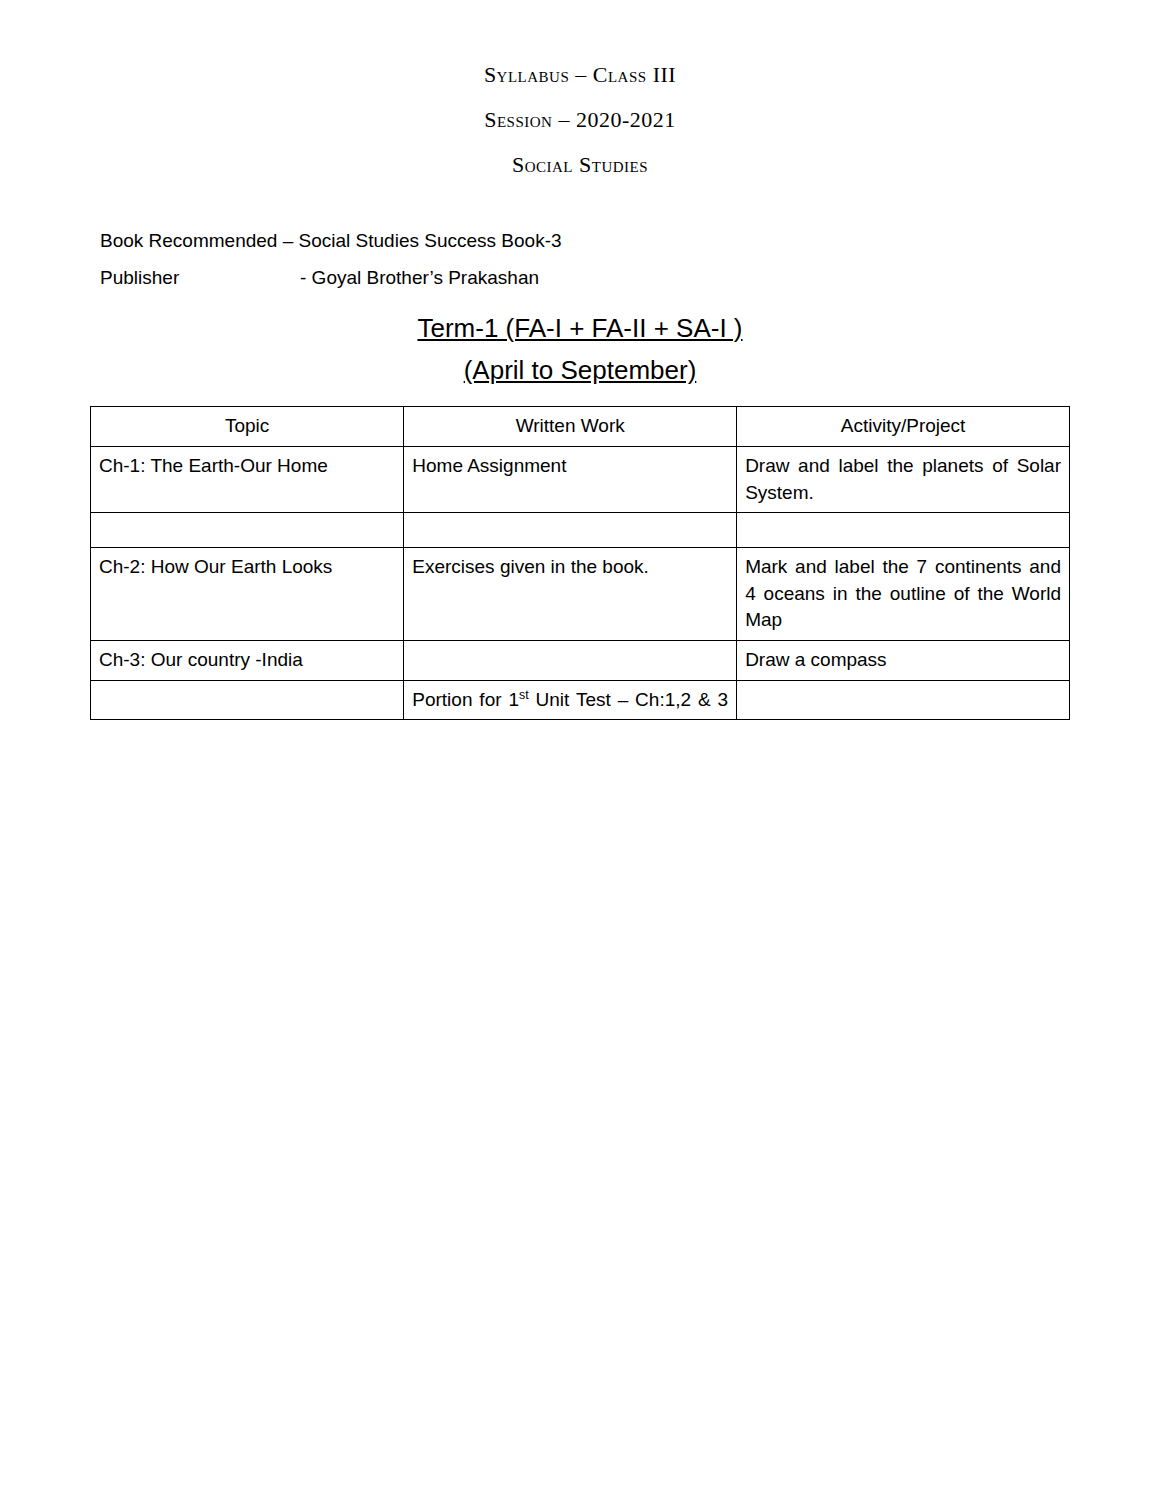Syllabus – Class III
Session – 2020-2021
Social Studies
Book Recommended – Social Studies Success Book-3
Publisher- Goyal Brother’s Prakashan
Term-1 (FA-I + FA-II + SA-I )
(April to September)
| Topic | Written Work | Activity/Project |
| --- | --- | --- |
| Ch-1: The Earth-Our Home | Home Assignment | Draw and label the planets of Solar System. |
| Ch-2: How Our Earth Looks | Exercises given in the book. | Mark and label the 7 continents and 4 oceans in the outline of the World Map |
| Ch-3: Our country -India | | Draw a compass |
| | Portion for 1 st Unit Test – Ch:1,2 & 3 | |